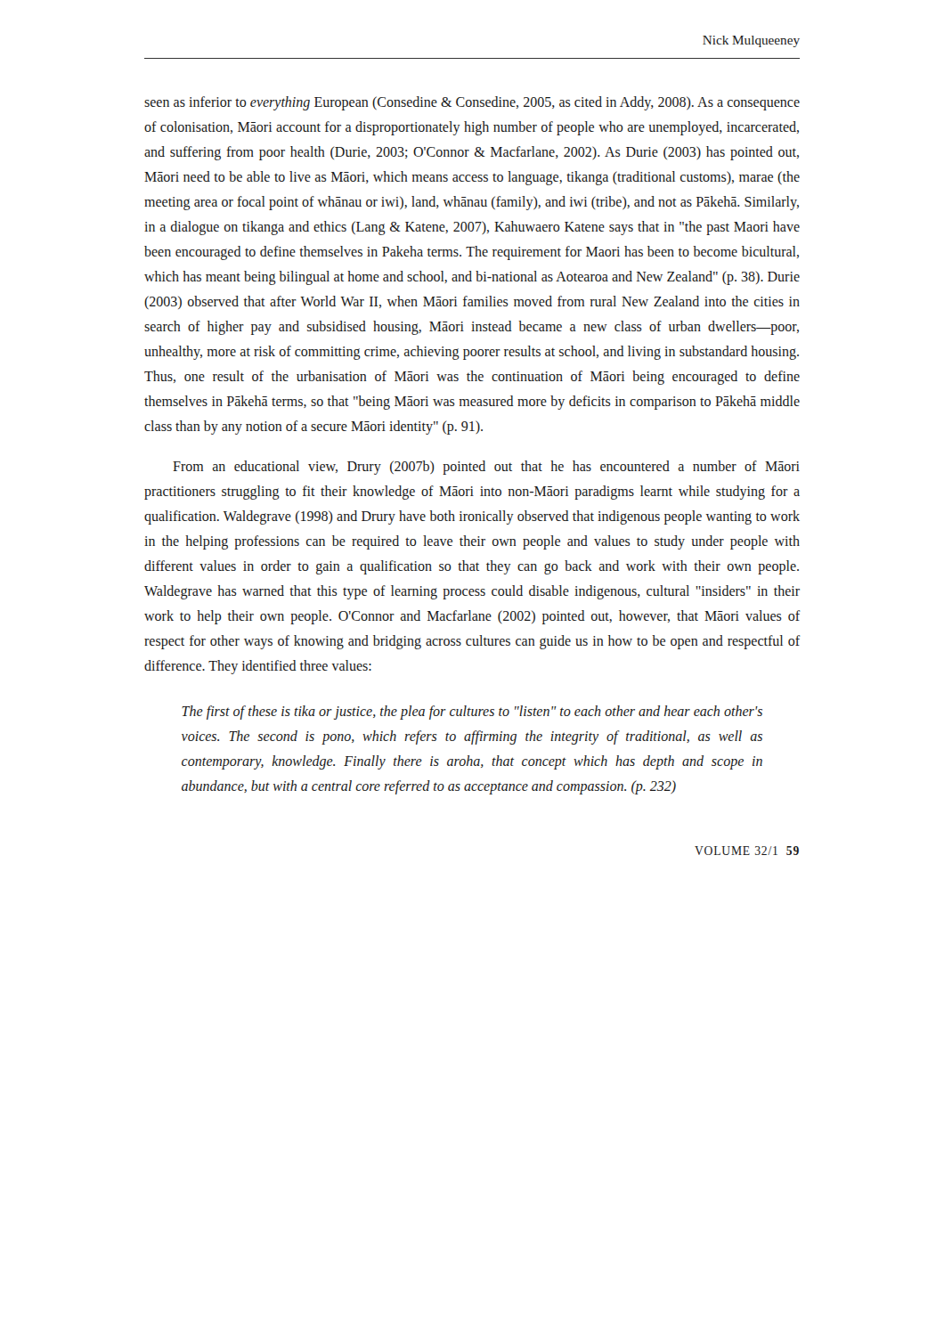Nick Mulqueeney
seen as inferior to everything European (Consedine & Consedine, 2005, as cited in Addy, 2008). As a consequence of colonisation, Māori account for a disproportionately high number of people who are unemployed, incarcerated, and suffering from poor health (Durie, 2003; O'Connor & Macfarlane, 2002). As Durie (2003) has pointed out, Māori need to be able to live as Māori, which means access to language, tikanga (traditional customs), marae (the meeting area or focal point of whānau or iwi), land, whānau (family), and iwi (tribe), and not as Pākehā. Similarly, in a dialogue on tikanga and ethics (Lang & Katene, 2007), Kahuwaero Katene says that in "the past Maori have been encouraged to define themselves in Pakeha terms. The requirement for Maori has been to become bicultural, which has meant being bilingual at home and school, and bi-national as Aotearoa and New Zealand" (p. 38). Durie (2003) observed that after World War II, when Māori families moved from rural New Zealand into the cities in search of higher pay and subsidised housing, Māori instead became a new class of urban dwellers—poor, unhealthy, more at risk of committing crime, achieving poorer results at school, and living in substandard housing. Thus, one result of the urbanisation of Māori was the continuation of Māori being encouraged to define themselves in Pākehā terms, so that "being Māori was measured more by deficits in comparison to Pākehā middle class than by any notion of a secure Māori identity" (p. 91).
From an educational view, Drury (2007b) pointed out that he has encountered a number of Māori practitioners struggling to fit their knowledge of Māori into non-Māori paradigms learnt while studying for a qualification. Waldegrave (1998) and Drury have both ironically observed that indigenous people wanting to work in the helping professions can be required to leave their own people and values to study under people with different values in order to gain a qualification so that they can go back and work with their own people. Waldegrave has warned that this type of learning process could disable indigenous, cultural "insiders" in their work to help their own people. O'Connor and Macfarlane (2002) pointed out, however, that Māori values of respect for other ways of knowing and bridging across cultures can guide us in how to be open and respectful of difference. They identified three values:
The first of these is tika or justice, the plea for cultures to "listen" to each other and hear each other's voices. The second is pono, which refers to affirming the integrity of traditional, as well as contemporary, knowledge. Finally there is aroha, that concept which has depth and scope in abundance, but with a central core referred to as acceptance and compassion. (p. 232)
Volume 32/159